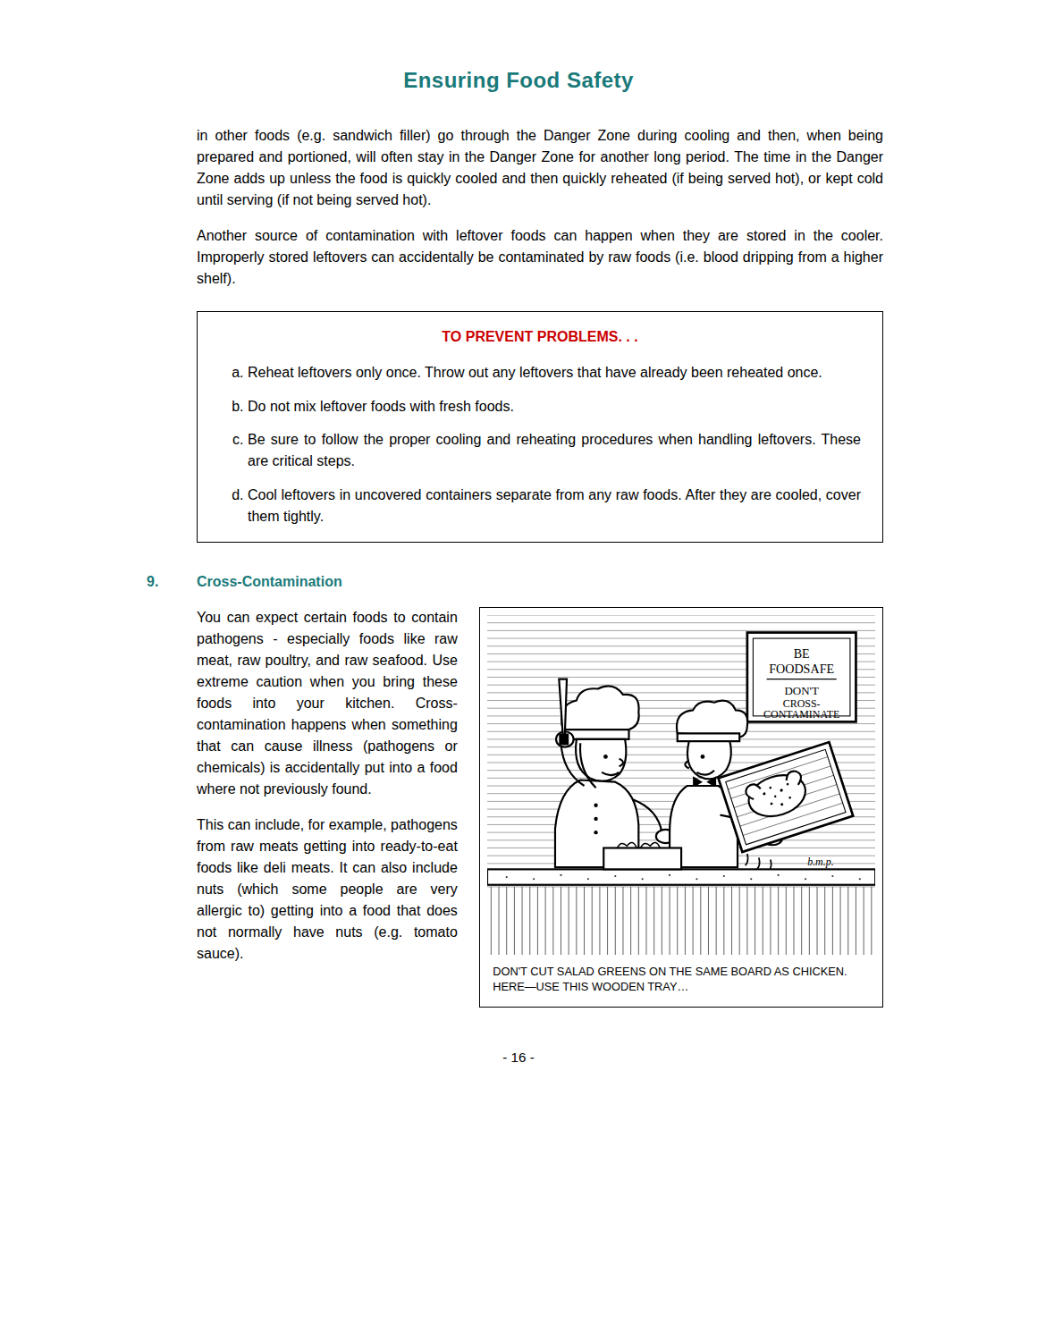Ensuring Food Safety
in other foods (e.g. sandwich filler) go through the Danger Zone during cooling and then, when being prepared and portioned, will often stay in the Danger Zone for another long period. The time in the Danger Zone adds up unless the food is quickly cooled and then quickly reheated (if being served hot), or kept cold until serving (if not being served hot).
Another source of contamination with leftover foods can happen when they are stored in the cooler. Improperly stored leftovers can accidentally be contaminated by raw foods (i.e. blood dripping from a higher shelf).
TO PREVENT PROBLEMS. . .
Reheat leftovers only once. Throw out any leftovers that have already been reheated once.
Do not mix leftover foods with fresh foods.
Be sure to follow the proper cooling and reheating procedures when handling leftovers. These are critical steps.
Cool leftovers in uncovered containers separate from any raw foods. After they are cooled, cover them tightly.
9. Cross-Contamination
You can expect certain foods to contain pathogens - especially foods like raw meat, raw poultry, and raw seafood. Use extreme caution when you bring these foods into your kitchen. Cross-contamination happens when something that can cause illness (pathogens or chemicals) is accidentally put into a food where not previously found.
This can include, for example, pathogens from raw meats getting into ready-to-eat foods like deli meats. It can also include nuts (which some people are very allergic to) getting into a food that does not normally have nuts (e.g. tomato sauce).
BE FOODSAFE DON'T CROSS- CONTAMINATE b.m.p.
Don't cut salad greens on the same board as chicken.
Here—use this wooden tray…
- 16 -